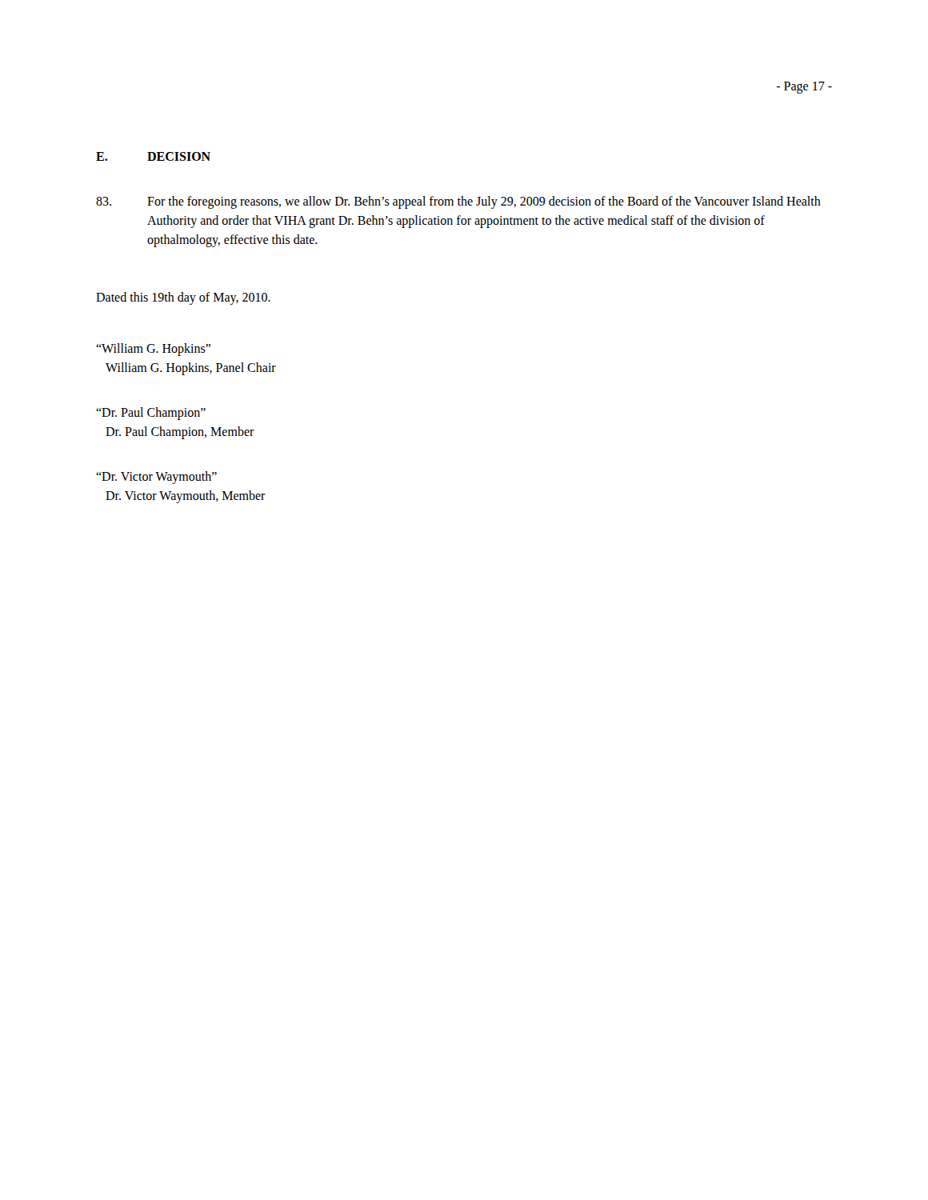- Page 17 -
E. DECISION
83.
For the foregoing reasons, we allow Dr. Behn’s appeal from the July 29, 2009 decision of the Board of the Vancouver Island Health Authority and order that VIHA grant Dr. Behn’s application for appointment to the active medical staff of the division of opthalmology, effective this date.
Dated this 19th day of May, 2010.
“William G. Hopkins”
William G. Hopkins, Panel Chair
“Dr. Paul Champion”
Dr. Paul Champion, Member
“Dr. Victor Waymouth”
Dr. Victor Waymouth, Member